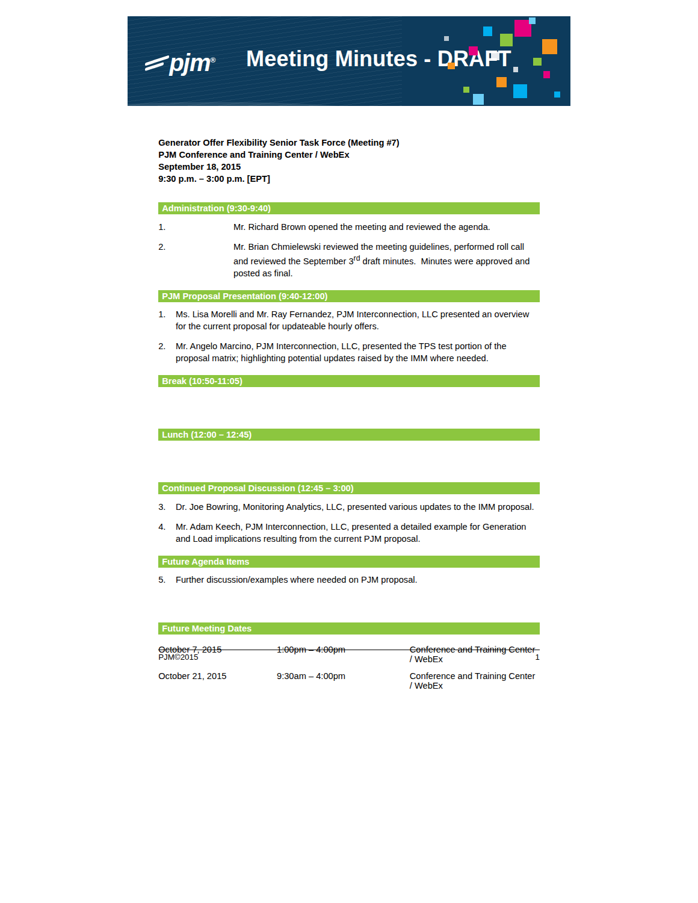pjm®
Meeting Minutes - DRAFT
Generator Offer Flexibility Senior Task Force (Meeting #7)
PJM Conference and Training Center / WebEx
September 18, 2015
9:30 p.m. – 3:00 p.m. [EPT]
Administration (9:30-9:40)
1. Mr. Richard Brown opened the meeting and reviewed the agenda.
2. Mr. Brian Chmielewski reviewed the meeting guidelines, performed roll call and reviewed the September 3rd draft minutes. Minutes were approved and posted as final.
PJM Proposal Presentation (9:40-12:00)
1. Ms. Lisa Morelli and Mr. Ray Fernandez, PJM Interconnection, LLC presented an overview for the current proposal for updateable hourly offers.
2. Mr. Angelo Marcino, PJM Interconnection, LLC, presented the TPS test portion of the proposal matrix; highlighting potential updates raised by the IMM where needed.
Break (10:50-11:05)
Lunch (12:00 – 12:45)
Continued Proposal Discussion (12:45 – 3:00)
3. Dr. Joe Bowring, Monitoring Analytics, LLC, presented various updates to the IMM proposal.
4. Mr. Adam Keech, PJM Interconnection, LLC, presented a detailed example for Generation and Load implications resulting from the current PJM proposal.
Future Agenda Items
5. Further discussion/examples where needed on PJM proposal.
Future Meeting Dates
| October 7, 2015 | 1:00pm – 4:00pm | Conference and Training Center / WebEx |
| October 21, 2015 | 9:30am – 4:00pm | Conference and Training Center / WebEx |
PJM©2015 1